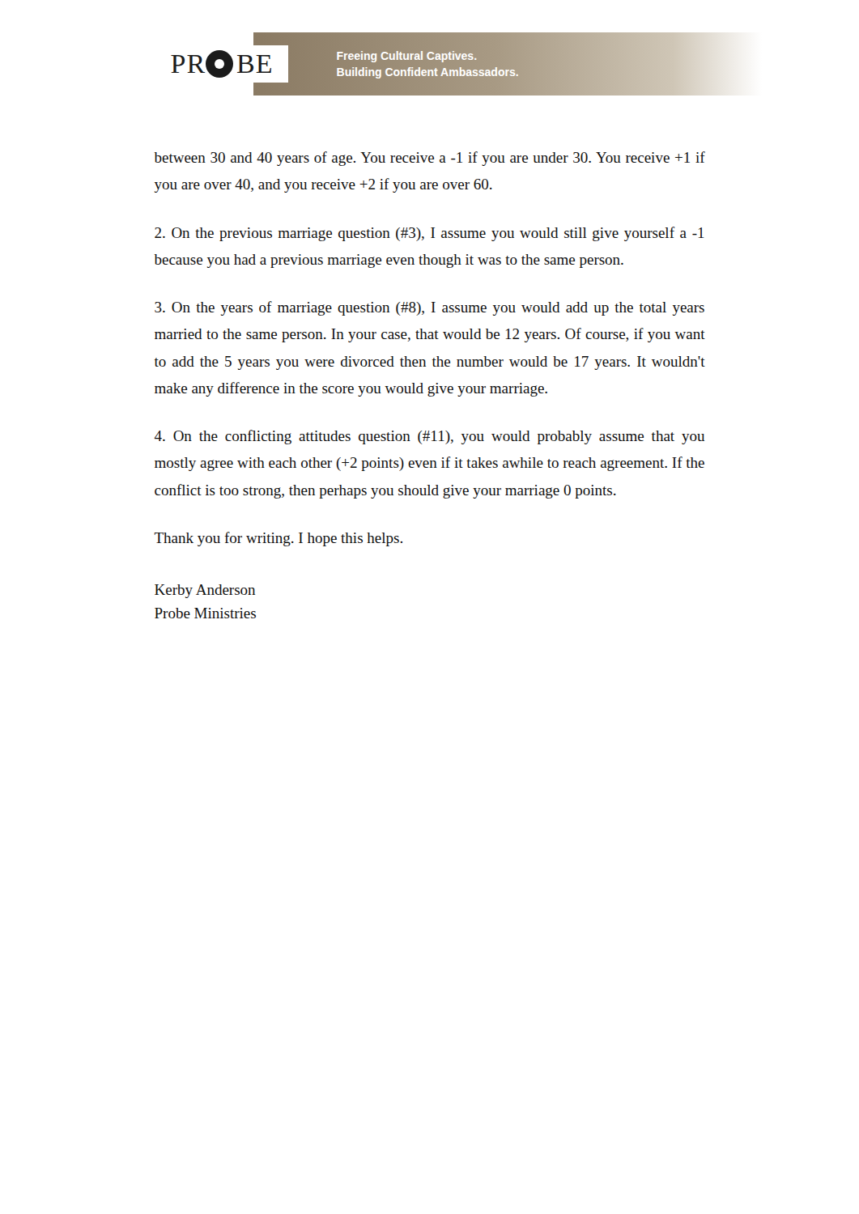PR BE
Freeing Cultural Captives.
Building Confident Ambassadors.
between 30 and 40 years of age. You receive a -1 if you are under 30. You receive +1 if you are over 40, and you receive +2 if you are over 60.
2. On the previous marriage question (#3), I assume you would still give yourself a -1 because you had a previous marriage even though it was to the same person.
3. On the years of marriage question (#8), I assume you would add up the total years married to the same person. In your case, that would be 12 years. Of course, if you want to add the 5 years you were divorced then the number would be 17 years. It wouldn't make any difference in the score you would give your marriage.
4. On the conflicting attitudes question (#11), you would probably assume that you mostly agree with each other (+2 points) even if it takes awhile to reach agreement. If the conflict is too strong, then perhaps you should give your marriage 0 points.
Thank you for writing. I hope this helps.
Kerby Anderson Probe Ministries